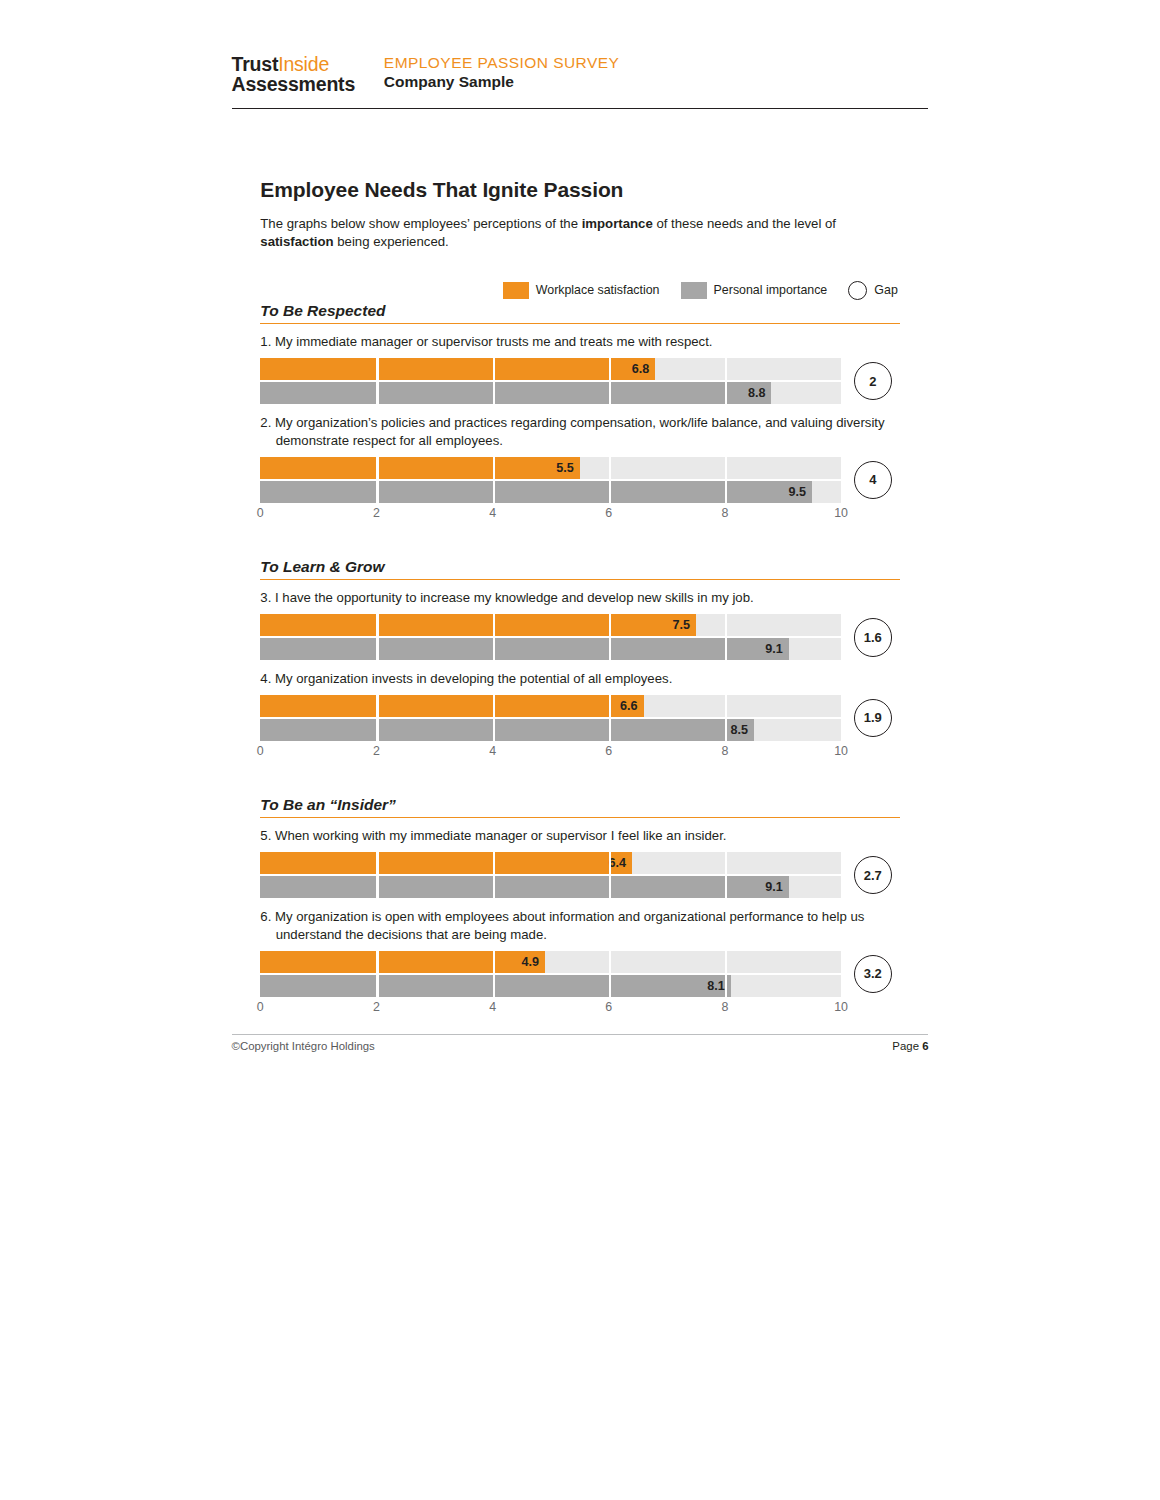Trust Inside
Assessments
Employee Passion Survey
Company Sample
Employee Needs That Ignite Passion
The graphs below show employees’ perceptions of the importance of these needs and the level of satisfaction being experienced.
Workplace satisfaction
Personal importance
Gap
To Be Respected
1. My immediate manager or supervisor trusts me and treats me with respect.
6.8
8.8
2
2. My organization’s policies and practices regarding compensation, work/life balance, and valuing diversity demonstrate respect for all employees.
5.5
9.5
4
0 2 4 6 8 10
To Learn & Grow
3. I have the opportunity to increase my knowledge and develop new skills in my job.
7.5
9.1
1.6
4. My organization invests in developing the potential of all employees.
6.6
8.5
1.9
0 2 4 6 8 10
To Be an “Insider”
5. When working with my immediate manager or supervisor I feel like an insider.
6.4
9.1
2.7
6. My organization is open with employees about information and organizational performance to help us understand the decisions that are being made.
4.9
8.1
3.2
0 2 4 6 8 10
©Copyright Intégro Holdings
Page 6